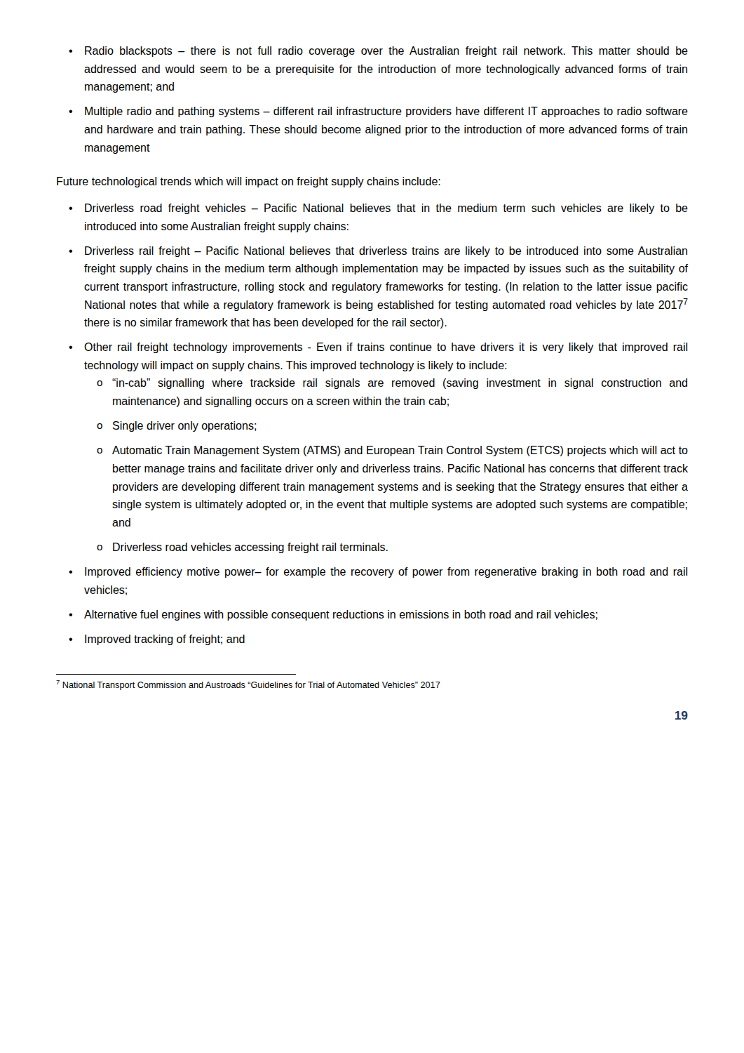Radio blackspots – there is not full radio coverage over the Australian freight rail network. This matter should be addressed and would seem to be a prerequisite for the introduction of more technologically advanced forms of train management; and
Multiple radio and pathing systems – different rail infrastructure providers have different IT approaches to radio software and hardware and train pathing. These should become aligned prior to the introduction of more advanced forms of train management
Future technological trends which will impact on freight supply chains include:
Driverless road freight vehicles – Pacific National believes that in the medium term such vehicles are likely to be introduced into some Australian freight supply chains:
Driverless rail freight – Pacific National believes that driverless trains are likely to be introduced into some Australian freight supply chains in the medium term although implementation may be impacted by issues such as the suitability of current transport infrastructure, rolling stock and regulatory frameworks for testing. (In relation to the latter issue pacific National notes that while a regulatory framework is being established for testing automated road vehicles by late 20177 there is no similar framework that has been developed for the rail sector).
Other rail freight technology improvements - Even if trains continue to have drivers it is very likely that improved rail technology will impact on supply chains. This improved technology is likely to include:
“in-cab” signalling where trackside rail signals are removed (saving investment in signal construction and maintenance) and signalling occurs on a screen within the train cab;
Single driver only operations;
Automatic Train Management System (ATMS) and European Train Control System (ETCS) projects which will act to better manage trains and facilitate driver only and driverless trains. Pacific National has concerns that different track providers are developing different train management systems and is seeking that the Strategy ensures that either a single system is ultimately adopted or, in the event that multiple systems are adopted such systems are compatible; and
Driverless road vehicles accessing freight rail terminals.
Improved efficiency motive power– for example the recovery of power from regenerative braking in both road and rail vehicles;
Alternative fuel engines with possible consequent reductions in emissions in both road and rail vehicles;
Improved tracking of freight; and
7 National Transport Commission and Austroads “Guidelines for Trial of Automated Vehicles” 2017
19